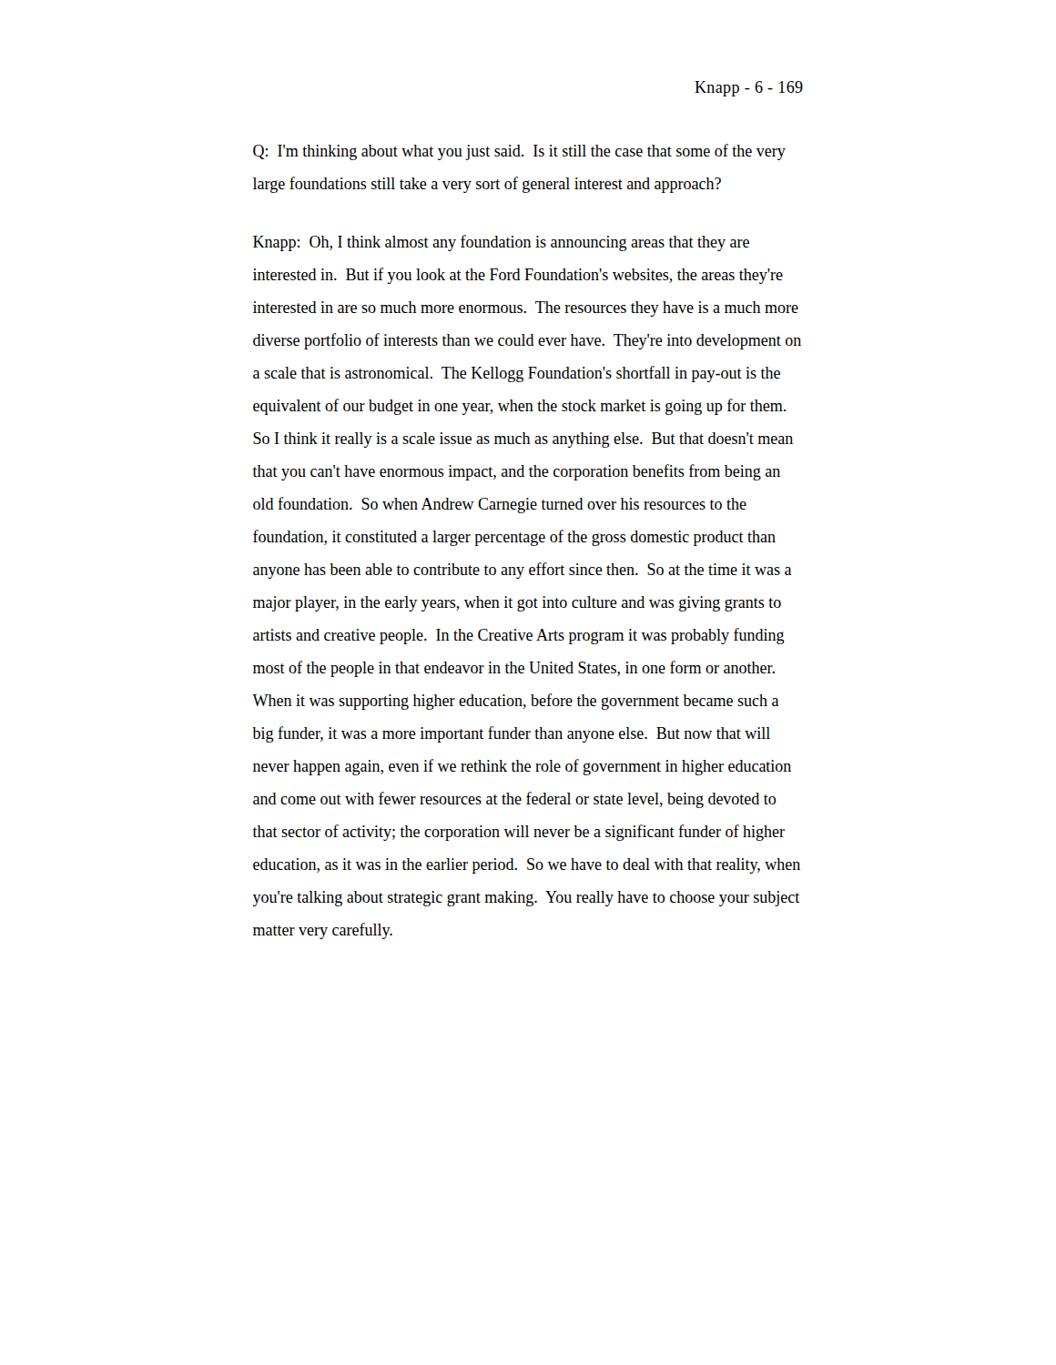Knapp - 6 - 169
Q: I'm thinking about what you just said. Is it still the case that some of the very large foundations still take a very sort of general interest and approach?
Knapp: Oh, I think almost any foundation is announcing areas that they are interested in. But if you look at the Ford Foundation's websites, the areas they're interested in are so much more enormous. The resources they have is a much more diverse portfolio of interests than we could ever have. They're into development on a scale that is astronomical. The Kellogg Foundation's shortfall in pay-out is the equivalent of our budget in one year, when the stock market is going up for them. So I think it really is a scale issue as much as anything else. But that doesn't mean that you can't have enormous impact, and the corporation benefits from being an old foundation. So when Andrew Carnegie turned over his resources to the foundation, it constituted a larger percentage of the gross domestic product than anyone has been able to contribute to any effort since then. So at the time it was a major player, in the early years, when it got into culture and was giving grants to artists and creative people. In the Creative Arts program it was probably funding most of the people in that endeavor in the United States, in one form or another. When it was supporting higher education, before the government became such a big funder, it was a more important funder than anyone else. But now that will never happen again, even if we rethink the role of government in higher education and come out with fewer resources at the federal or state level, being devoted to that sector of activity; the corporation will never be a significant funder of higher education, as it was in the earlier period. So we have to deal with that reality, when you're talking about strategic grant making. You really have to choose your subject matter very carefully.